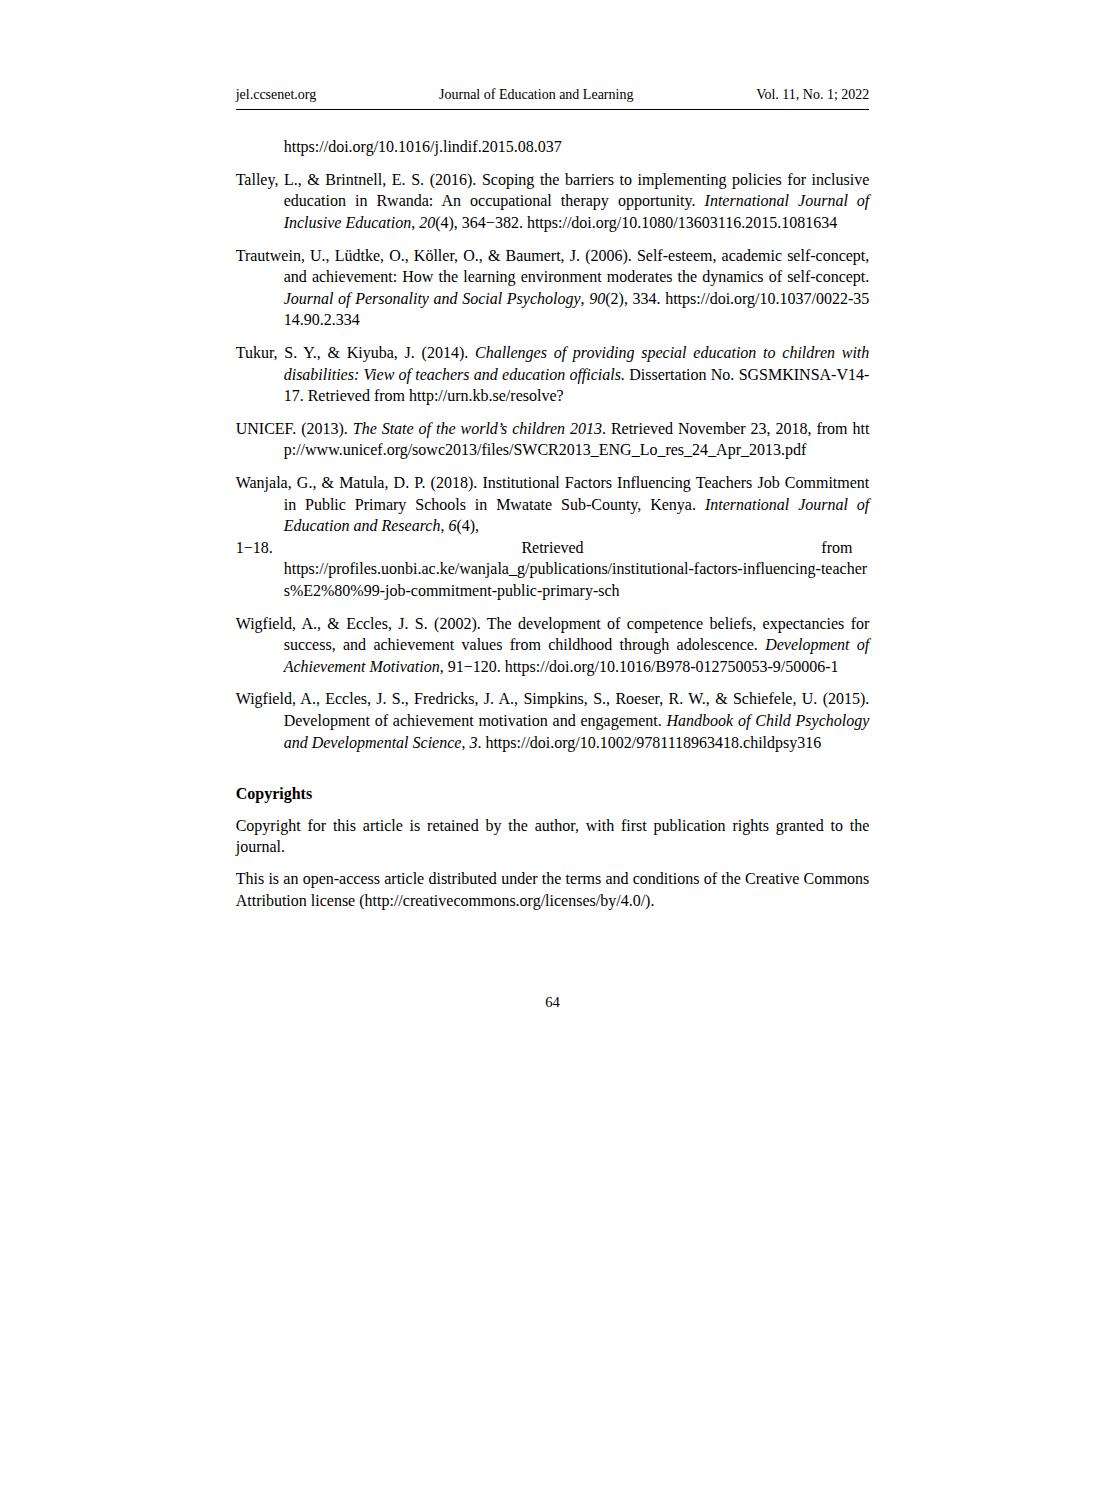jel.ccsenet.org
Journal of Education and Learning
Vol. 11, No. 1; 2022
https://doi.org/10.1016/j.lindif.2015.08.037
Talley, L., & Brintnell, E. S. (2016). Scoping the barriers to implementing policies for inclusive education in Rwanda: An occupational therapy opportunity. International Journal of Inclusive Education, 20(4), 364−382. https://doi.org/10.1080/13603116.2015.1081634
Trautwein, U., Lüdtke, O., Köller, O., & Baumert, J. (2006). Self-esteem, academic self-concept, and achievement: How the learning environment moderates the dynamics of self-concept. Journal of Personality and Social Psychology, 90(2), 334. https://doi.org/10.1037/0022-3514.90.2.334
Tukur, S. Y., & Kiyuba, J. (2014). Challenges of providing special education to children with disabilities: View of teachers and education officials. Dissertation No. SGSMKINSA-V14-17. Retrieved from http://urn.kb.se/resolve?
UNICEF. (2013). The State of the world’s children 2013. Retrieved November 23, 2018, from http://www.unicef.org/sowc2013/files/SWCR2013_ENG_Lo_res_24_Apr_2013.pdf
Wanjala, G., & Matula, D. P. (2018). Institutional Factors Influencing Teachers Job Commitment in Public Primary Schools in Mwatate Sub-County, Kenya. International Journal of Education and Research, 6(4), 1−18. Retrieved from https://profiles.uonbi.ac.ke/wanjala_g/publications/institutional-factors-influencing-teachers%E2%80%99-job-commitment-public-primary-sch
Wigfield, A., & Eccles, J. S. (2002). The development of competence beliefs, expectancies for success, and achievement values from childhood through adolescence. Development of Achievement Motivation, 91−120. https://doi.org/10.1016/B978-012750053-9/50006-1
Wigfield, A., Eccles, J. S., Fredricks, J. A., Simpkins, S., Roeser, R. W., & Schiefele, U. (2015). Development of achievement motivation and engagement. Handbook of Child Psychology and Developmental Science, 3. https://doi.org/10.1002/9781118963418.childpsy316
Copyrights
Copyright for this article is retained by the author, with first publication rights granted to the journal.
This is an open-access article distributed under the terms and conditions of the Creative Commons Attribution license (http://creativecommons.org/licenses/by/4.0/).
64